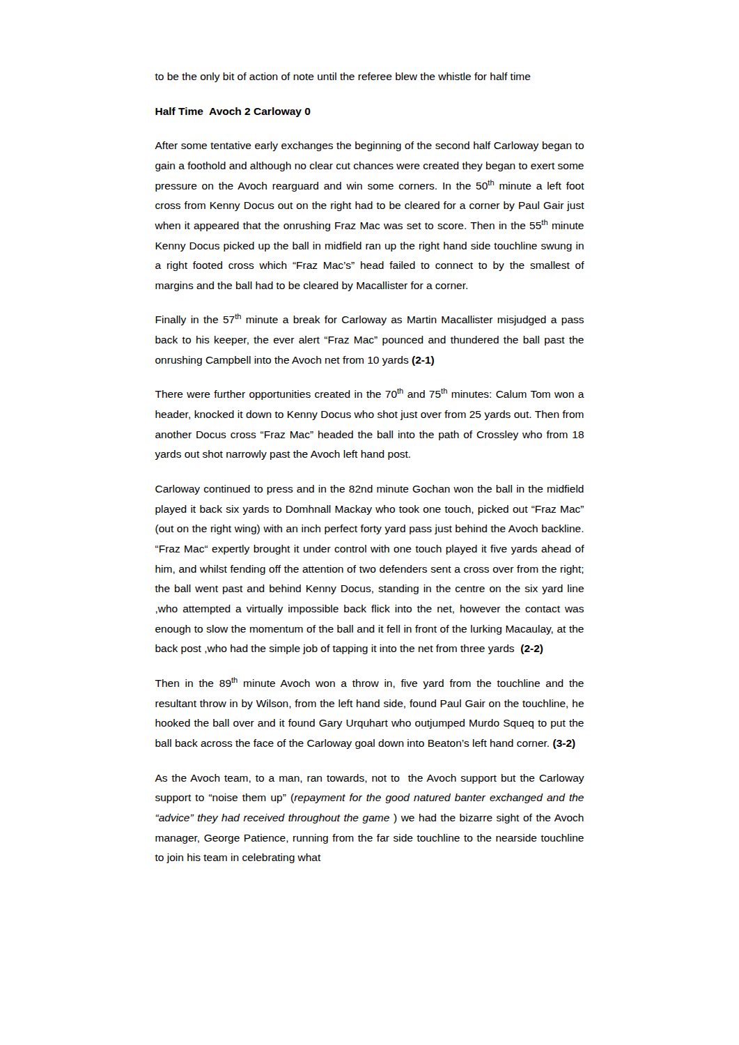to be the only bit of action of note until the referee blew the whistle for half time
Half Time Avoch 2 Carloway 0
After some tentative early exchanges the beginning of the second half Carloway began to gain a foothold and although no clear cut chances were created they began to exert some pressure on the Avoch rearguard and win some corners. In the 50th minute a left foot cross from Kenny Docus out on the right had to be cleared for a corner by Paul Gair just when it appeared that the onrushing Fraz Mac was set to score. Then in the 55th minute Kenny Docus picked up the ball in midfield ran up the right hand side touchline swung in a right footed cross which “Fraz Mac’s” head failed to connect to by the smallest of margins and the ball had to be cleared by Macallister for a corner.
Finally in the 57th minute a break for Carloway as Martin Macallister misjudged a pass back to his keeper, the ever alert “Fraz Mac” pounced and thundered the ball past the onrushing Campbell into the Avoch net from 10 yards (2-1)
There were further opportunities created in the 70th and 75th minutes: Calum Tom won a header, knocked it down to Kenny Docus who shot just over from 25 yards out. Then from another Docus cross “Fraz Mac” headed the ball into the path of Crossley who from 18 yards out shot narrowly past the Avoch left hand post.
Carloway continued to press and in the 82nd minute Gochan won the ball in the midfield played it back six yards to Domhnall Mackay who took one touch, picked out “Fraz Mac” (out on the right wing) with an inch perfect forty yard pass just behind the Avoch backline. “Fraz Mac“ expertly brought it under control with one touch played it five yards ahead of him, and whilst fending off the attention of two defenders sent a cross over from the right; the ball went past and behind Kenny Docus, standing in the centre on the six yard line ,who attempted a virtually impossible back flick into the net, however the contact was enough to slow the momentum of the ball and it fell in front of the lurking Macaulay, at the back post ,who had the simple job of tapping it into the net from three yards (2-2)
Then in the 89th minute Avoch won a throw in, five yard from the touchline and the resultant throw in by Wilson, from the left hand side, found Paul Gair on the touchline, he hooked the ball over and it found Gary Urquhart who outjumped Murdo Squeq to put the ball back across the face of the Carloway goal down into Beaton’s left hand corner. (3-2)
As the Avoch team, to a man, ran towards, not to the Avoch support but the Carloway support to “noise them up” (repayment for the good natured banter exchanged and the “advice” they had received throughout the game ) we had the bizarre sight of the Avoch manager, George Patience, running from the far side touchline to the nearside touchline to join his team in celebrating what